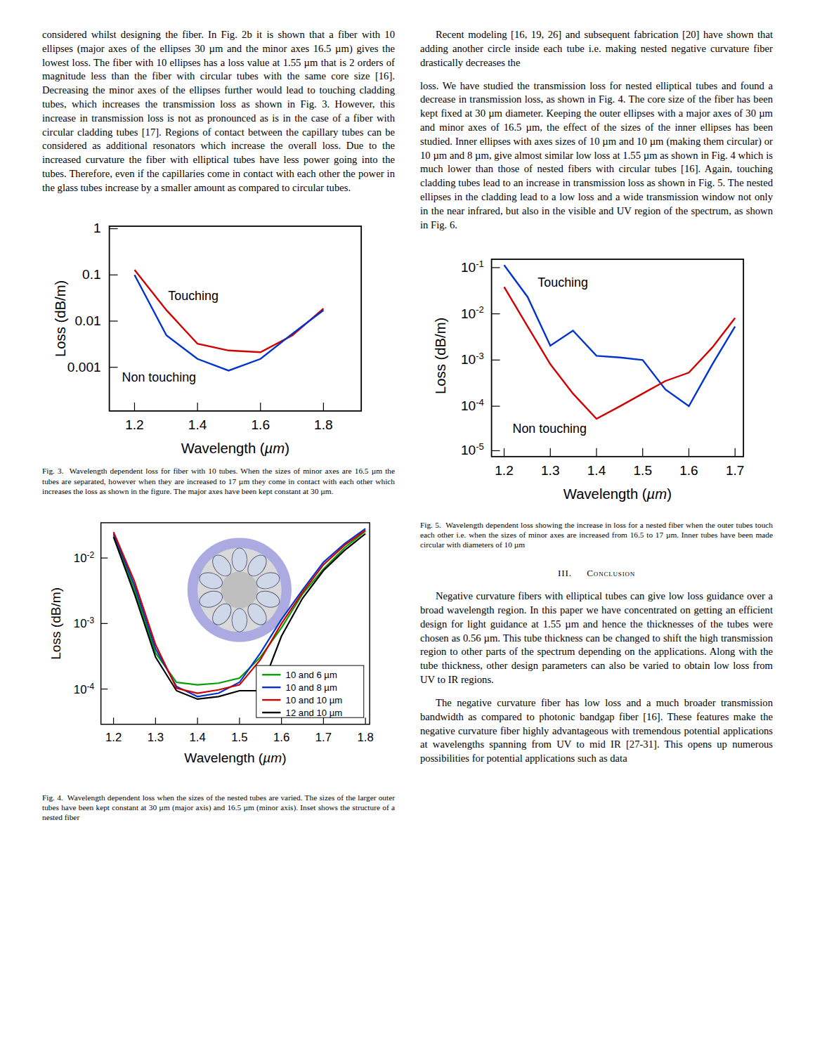considered whilst designing the fiber. In Fig. 2b it is shown that a fiber with 10 ellipses (major axes of the ellipses 30 µm and the minor axes 16.5 µm) gives the lowest loss. The fiber with 10 ellipses has a loss value at 1.55 µm that is 2 orders of magnitude less than the fiber with circular tubes with the same core size [16]. Decreasing the minor axes of the ellipses further would lead to touching cladding tubes, which increases the transmission loss as shown in Fig. 3. However, this increase in transmission loss is not as pronounced as is in the case of a fiber with circular cladding tubes [17]. Regions of contact between the capillary tubes can be considered as additional resonators which increase the overall loss. Due to the increased curvature the fiber with elliptical tubes have less power going into the tubes. Therefore, even if the capillaries come in contact with each other the power in the glass tubes increase by a smaller amount as compared to circular tubes.
1 0.1 0.01 0.001 1.2 1.4 1.6 1.8 Wavelength (µm) Loss (dB/m) Touching Non touching
Fig. 3. Wavelength dependent loss for fiber with 10 tubes. When the sizes of minor axes are 16.5 µm the tubes are separated, however when they are increased to 17 µm they come in contact with each other which increases the loss as shown in the figure. The major axes have been kept constant at 30 µm.
10-2 10-3 10-4 1.2 1.3 1.4 1.5 1.6 1.7 1.8 Wavelength (µm) Loss (dB/m) 10 and 6 µm 10 and 8 µm 10 and 10 µm 12 and 10 µm
Fig. 4. Wavelength dependent loss when the sizes of the nested tubes are varied. The sizes of the larger outer tubes have been kept constant at 30 µm (major axis) and 16.5 µm (minor axis). Inset shows the structure of a nested fiber
Recent modeling [16, 19, 26] and subsequent fabrication [20] have shown that adding another circle inside each tube i.e. making nested negative curvature fiber drastically decreases the
loss. We have studied the transmission loss for nested elliptical tubes and found a decrease in transmission loss, as shown in Fig. 4. The core size of the fiber has been kept fixed at 30 µm diameter. Keeping the outer ellipses with a major axes of 30 µm and minor axes of 16.5 µm, the effect of the sizes of the inner ellipses has been studied. Inner ellipses with axes sizes of 10 µm and 10 µm (making them circular) or 10 µm and 8 µm, give almost similar low loss at 1.55 µm as shown in Fig. 4 which is much lower than those of nested fibers with circular tubes [16]. Again, touching cladding tubes lead to an increase in transmission loss as shown in Fig. 5. The nested ellipses in the cladding lead to a low loss and a wide transmission window not only in the near infrared, but also in the visible and UV region of the spectrum, as shown in Fig. 6.
10-1 10-2 10-3 10-4 10-5 1.2 1.3 1.4 1.5 1.6 1.7 Wavelength (µm) Loss (dB/m) Touching Non touching
Fig. 5. Wavelength dependent loss showing the increase in loss for a nested fiber when the outer tubes touch each other i.e. when the sizes of minor axes are increased from 16.5 to 17 µm. Inner tubes have been made circular with diameters of 10 µm
III. Conclusion
Negative curvature fibers with elliptical tubes can give low loss guidance over a broad wavelength region. In this paper we have concentrated on getting an efficient design for light guidance at 1.55 µm and hence the thicknesses of the tubes were chosen as 0.56 µm. This tube thickness can be changed to shift the high transmission region to other parts of the spectrum depending on the applications. Along with the tube thickness, other design parameters can also be varied to obtain low loss from UV to IR regions.
The negative curvature fiber has low loss and a much broader transmission bandwidth as compared to photonic bandgap fiber [16]. These features make the negative curvature fiber highly advantageous with tremendous potential applications at wavelengths spanning from UV to mid IR [27-31]. This opens up numerous possibilities for potential applications such as data